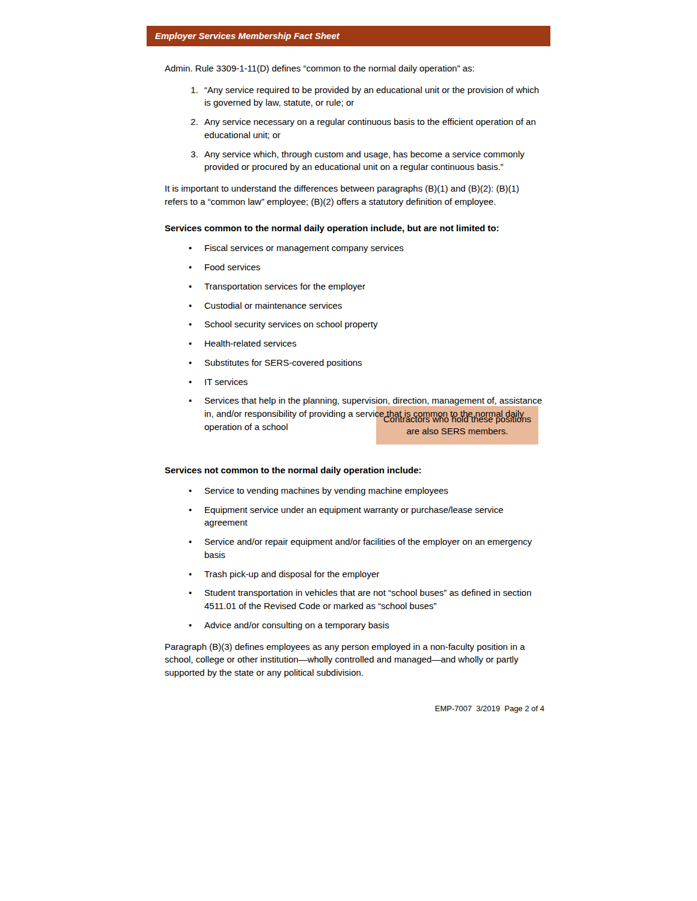Employer Services Membership Fact Sheet
Admin. Rule 3309-1-11(D) defines “common to the normal daily operation” as:
“Any service required to be provided by an educational unit or the provision of which is governed by law, statute, or rule; or
Any service necessary on a regular continuous basis to the efficient operation of an educational unit; or
Any service which, through custom and usage, has become a service commonly provided or procured by an educational unit on a regular continuous basis.”
It is important to understand the differences between paragraphs (B)(1) and (B)(2): (B)(1) refers to a “common law” employee; (B)(2) offers a statutory definition of employee.
Services common to the normal daily operation include, but are not limited to:
Fiscal services or management company services
Food services
Transportation services for the employer
Custodial or maintenance services
School security services on school property
Health-related services
Substitutes for SERS-covered positions
IT services
Services that help in the planning, supervision, direction, management of, assistance in, and/or responsibility of providing a service that is common to the normal daily operation of a school
Contractors who hold these positions are also SERS members.
Services not common to the normal daily operation include:
Service to vending machines by vending machine employees
Equipment service under an equipment warranty or purchase/lease service agreement
Service and/or repair equipment and/or facilities of the employer on an emergency basis
Trash pick-up and disposal for the employer
Student transportation in vehicles that are not “school buses” as defined in section 4511.01 of the Revised Code or marked as “school buses”
Advice and/or consulting on a temporary basis
Paragraph (B)(3) defines employees as any person employed in a non-faculty position in a school, college or other institution—wholly controlled and managed—and wholly or partly supported by the state or any political subdivision.
EMP-7007 3/2019 Page 2 of 4